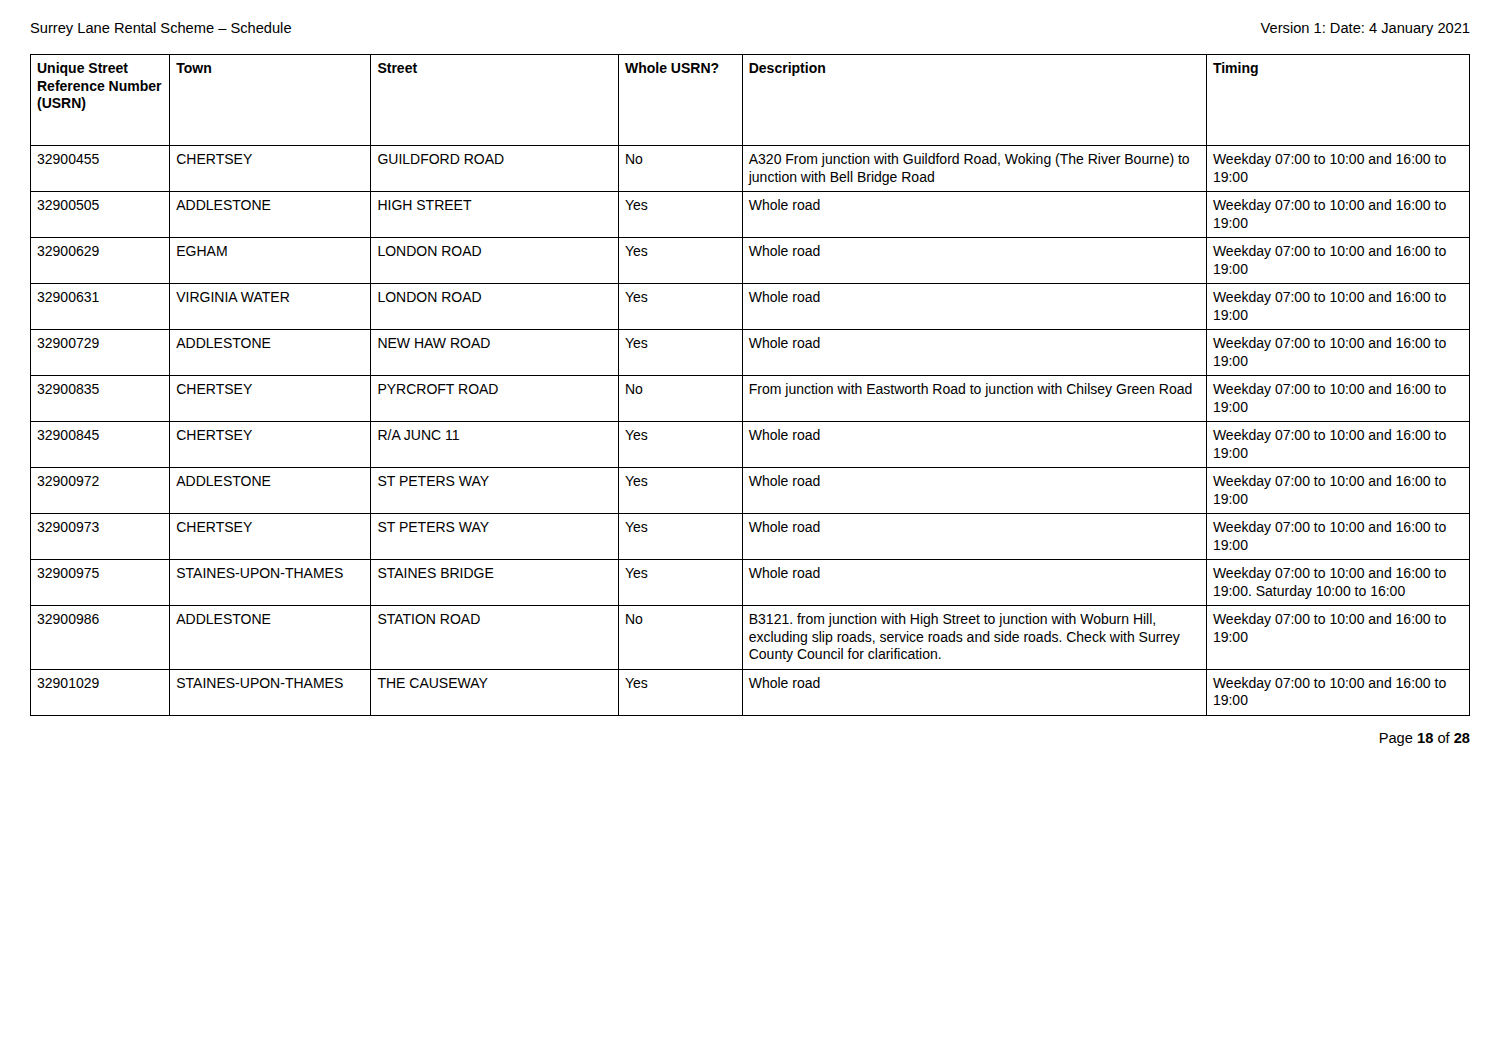Surrey Lane Rental Scheme – Schedule
Version 1: Date: 4 January 2021
| Unique Street Reference Number (USRN) | Town | Street | Whole USRN? | Description | Timing |
| --- | --- | --- | --- | --- | --- |
| 32900455 | CHERTSEY | GUILDFORD ROAD | No | A320 From junction with Guildford Road, Woking (The River Bourne) to junction with Bell Bridge Road | Weekday 07:00 to 10:00 and 16:00 to 19:00 |
| 32900505 | ADDLESTONE | HIGH STREET | Yes | Whole road | Weekday 07:00 to 10:00 and 16:00 to 19:00 |
| 32900629 | EGHAM | LONDON ROAD | Yes | Whole road | Weekday 07:00 to 10:00 and 16:00 to 19:00 |
| 32900631 | VIRGINIA WATER | LONDON ROAD | Yes | Whole road | Weekday 07:00 to 10:00 and 16:00 to 19:00 |
| 32900729 | ADDLESTONE | NEW HAW ROAD | Yes | Whole road | Weekday 07:00 to 10:00 and 16:00 to 19:00 |
| 32900835 | CHERTSEY | PYRCROFT ROAD | No | From junction with Eastworth Road to junction with Chilsey Green Road | Weekday 07:00 to 10:00 and 16:00 to 19:00 |
| 32900845 | CHERTSEY | R/A JUNC 11 | Yes | Whole road | Weekday 07:00 to 10:00 and 16:00 to 19:00 |
| 32900972 | ADDLESTONE | ST PETERS WAY | Yes | Whole road | Weekday 07:00 to 10:00 and 16:00 to 19:00 |
| 32900973 | CHERTSEY | ST PETERS WAY | Yes | Whole road | Weekday 07:00 to 10:00 and 16:00 to 19:00 |
| 32900975 | STAINES-UPON-THAMES | STAINES BRIDGE | Yes | Whole road | Weekday 07:00 to 10:00 and 16:00 to 19:00. Saturday 10:00 to 16:00 |
| 32900986 | ADDLESTONE | STATION ROAD | No | B3121. from junction with High Street to junction with Woburn Hill, excluding slip roads, service roads and side roads. Check with Surrey County Council for clarification. | Weekday 07:00 to 10:00 and 16:00 to 19:00 |
| 32901029 | STAINES-UPON-THAMES | THE CAUSEWAY | Yes | Whole road | Weekday 07:00 to 10:00 and 16:00 to 19:00 |
Page 18 of 28